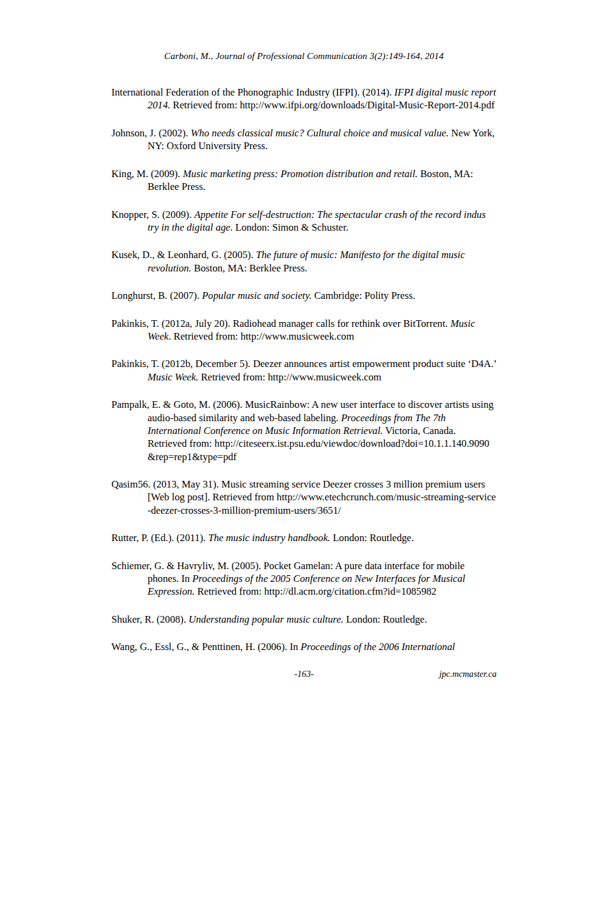Carboni, M., Journal of Professional Communication 3(2):149-164, 2014
International Federation of the Phonographic Industry (IFPI). (2014). IFPI digital music report 2014. Retrieved from: http://www.ifpi.org/downloads/Digital-Music-Report-2014.pdf
Johnson, J. (2002). Who needs classical music? Cultural choice and musical value. New York, NY: Oxford University Press.
King, M. (2009). Music marketing press: Promotion distribution and retail. Boston, MA: Berklee Press.
Knopper, S. (2009). Appetite For self-destruction: The spectacular crash of the record indus try in the digital age. London: Simon & Schuster.
Kusek, D., & Leonhard, G. (2005). The future of music: Manifesto for the digital music revolution. Boston, MA: Berklee Press.
Longhurst, B. (2007). Popular music and society. Cambridge: Polity Press.
Pakinkis, T. (2012a, July 20). Radiohead manager calls for rethink over BitTorrent. Music Week. Retrieved from: http://www.musicweek.com
Pakinkis, T. (2012b, December 5). Deezer announces artist empowerment product suite ‘D4A.’ Music Week. Retrieved from: http://www.musicweek.com
Pampalk, E. & Goto, M. (2006). MusicRainbow: A new user interface to discover artists using audio-based similarity and web-based labeling. Proceedings from The 7th International Conference on Music Information Retrieval. Victoria, Canada. Retrieved from: http://citeseerx.ist.psu.edu/viewdoc/download?doi=10.1.1.140.9090&rep=rep1&type=pdf
Qasim56. (2013, May 31). Music streaming service Deezer crosses 3 million premium users [Web log post]. Retrieved from http://www.etechcrunch.com/music-streaming-service-deezer-crosses-3-million-premium-users/3651/
Rutter, P. (Ed.). (2011). The music industry handbook. London: Routledge.
Schiemer, G. & Havryliv, M. (2005). Pocket Gamelan: A pure data interface for mobile phones. In Proceedings of the 2005 Conference on New Interfaces for Musical Expression. Retrieved from: http://dl.acm.org/citation.cfm?id=1085982
Shuker, R. (2008). Understanding popular music culture. London: Routledge.
Wang, G., Essl, G., & Penttinen, H. (2006). In Proceedings of the 2006 International
-163- jpc.mcmaster.ca